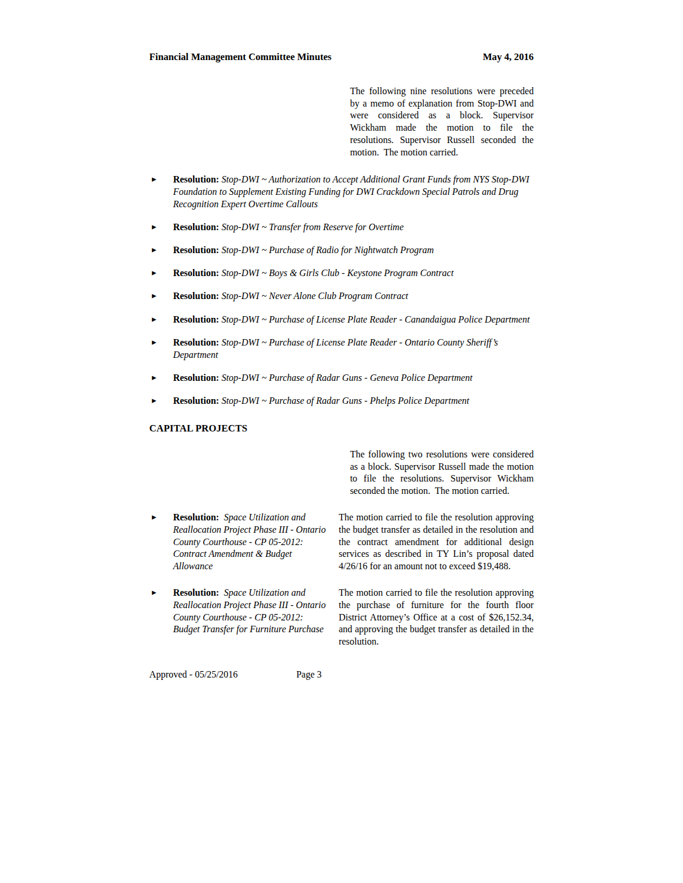Financial Management Committee Minutes
May 4, 2016
The following nine resolutions were preceded by a memo of explanation from Stop-DWI and were considered as a block. Supervisor Wickham made the motion to file the resolutions. Supervisor Russell seconded the motion. The motion carried.
Resolution: Stop-DWI ~ Authorization to Accept Additional Grant Funds from NYS Stop-DWI Foundation to Supplement Existing Funding for DWI Crackdown Special Patrols and Drug Recognition Expert Overtime Callouts
Resolution: Stop-DWI ~ Transfer from Reserve for Overtime
Resolution: Stop-DWI ~ Purchase of Radio for Nightwatch Program
Resolution: Stop-DWI ~ Boys & Girls Club - Keystone Program Contract
Resolution: Stop-DWI ~ Never Alone Club Program Contract
Resolution: Stop-DWI ~ Purchase of License Plate Reader - Canandaigua Police Department
Resolution: Stop-DWI ~ Purchase of License Plate Reader - Ontario County Sheriff’s Department
Resolution: Stop-DWI ~ Purchase of Radar Guns - Geneva Police Department
Resolution: Stop-DWI ~ Purchase of Radar Guns - Phelps Police Department
CAPITAL PROJECTS
The following two resolutions were considered as a block. Supervisor Russell made the motion to file the resolutions. Supervisor Wickham seconded the motion. The motion carried.
Resolution: Space Utilization and Reallocation Project Phase III - Ontario County Courthouse - CP 05-2012: Contract Amendment & Budget Allowance
The motion carried to file the resolution approving the budget transfer as detailed in the resolution and the contract amendment for additional design services as described in TY Lin’s proposal dated 4/26/16 for an amount not to exceed $19,488.
Resolution: Space Utilization and Reallocation Project Phase III - Ontario County Courthouse - CP 05-2012: Budget Transfer for Furniture Purchase
The motion carried to file the resolution approving the purchase of furniture for the fourth floor District Attorney’s Office at a cost of $26,152.34, and approving the budget transfer as detailed in the resolution.
Approved - 05/25/2016
Page 3